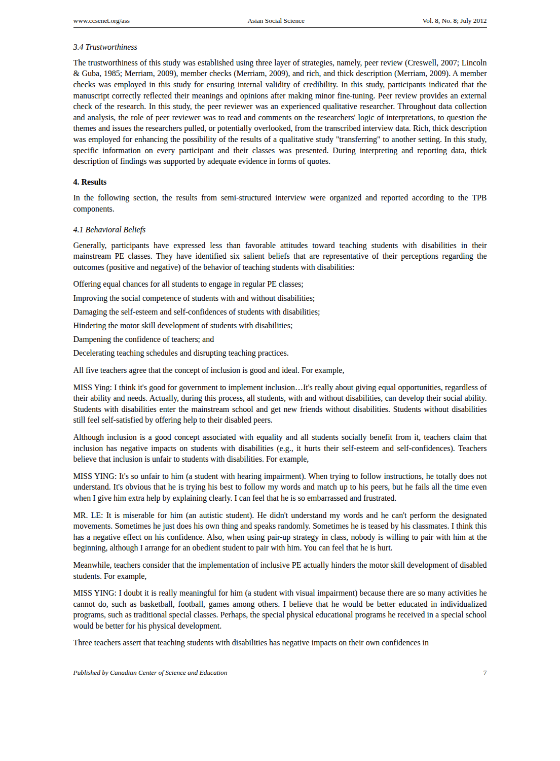www.ccsenet.org/ass Asian Social Science Vol. 8, No. 8; July 2012
3.4 Trustworthiness
The trustworthiness of this study was established using three layer of strategies, namely, peer review (Creswell, 2007; Lincoln & Guba, 1985; Merriam, 2009), member checks (Merriam, 2009), and rich, and thick description (Merriam, 2009). A member checks was employed in this study for ensuring internal validity of credibility. In this study, participants indicated that the manuscript correctly reflected their meanings and opinions after making minor fine-tuning. Peer review provides an external check of the research. In this study, the peer reviewer was an experienced qualitative researcher. Throughout data collection and analysis, the role of peer reviewer was to read and comments on the researchers' logic of interpretations, to question the themes and issues the researchers pulled, or potentially overlooked, from the transcribed interview data. Rich, thick description was employed for enhancing the possibility of the results of a qualitative study "transferring" to another setting. In this study, specific information on every participant and their classes was presented. During interpreting and reporting data, thick description of findings was supported by adequate evidence in forms of quotes.
4. Results
In the following section, the results from semi-structured interview were organized and reported according to the TPB components.
4.1 Behavioral Beliefs
Generally, participants have expressed less than favorable attitudes toward teaching students with disabilities in their mainstream PE classes. They have identified six salient beliefs that are representative of their perceptions regarding the outcomes (positive and negative) of the behavior of teaching students with disabilities:
Offering equal chances for all students to engage in regular PE classes;
Improving the social competence of students with and without disabilities;
Damaging the self-esteem and self-confidences of students with disabilities;
Hindering the motor skill development of students with disabilities;
Dampening the confidence of teachers; and
Decelerating teaching schedules and disrupting teaching practices.
All five teachers agree that the concept of inclusion is good and ideal. For example,
MISS Ying: I think it's good for government to implement inclusion…It's really about giving equal opportunities, regardless of their ability and needs. Actually, during this process, all students, with and without disabilities, can develop their social ability. Students with disabilities enter the mainstream school and get new friends without disabilities. Students without disabilities still feel self-satisfied by offering help to their disabled peers.
Although inclusion is a good concept associated with equality and all students socially benefit from it, teachers claim that inclusion has negative impacts on students with disabilities (e.g., it hurts their self-esteem and self-confidences). Teachers believe that inclusion is unfair to students with disabilities. For example,
MISS YING: It's so unfair to him (a student with hearing impairment). When trying to follow instructions, he totally does not understand. It's obvious that he is trying his best to follow my words and match up to his peers, but he fails all the time even when I give him extra help by explaining clearly. I can feel that he is so embarrassed and frustrated.
MR. LE: It is miserable for him (an autistic student). He didn't understand my words and he can't perform the designated movements. Sometimes he just does his own thing and speaks randomly. Sometimes he is teased by his classmates. I think this has a negative effect on his confidence. Also, when using pair-up strategy in class, nobody is willing to pair with him at the beginning, although I arrange for an obedient student to pair with him. You can feel that he is hurt.
Meanwhile, teachers consider that the implementation of inclusive PE actually hinders the motor skill development of disabled students. For example,
MISS YING: I doubt it is really meaningful for him (a student with visual impairment) because there are so many activities he cannot do, such as basketball, football, games among others. I believe that he would be better educated in individualized programs, such as traditional special classes. Perhaps, the special physical educational programs he received in a special school would be better for his physical development.
Three teachers assert that teaching students with disabilities has negative impacts on their own confidences in
Published by Canadian Center of Science and Education 7